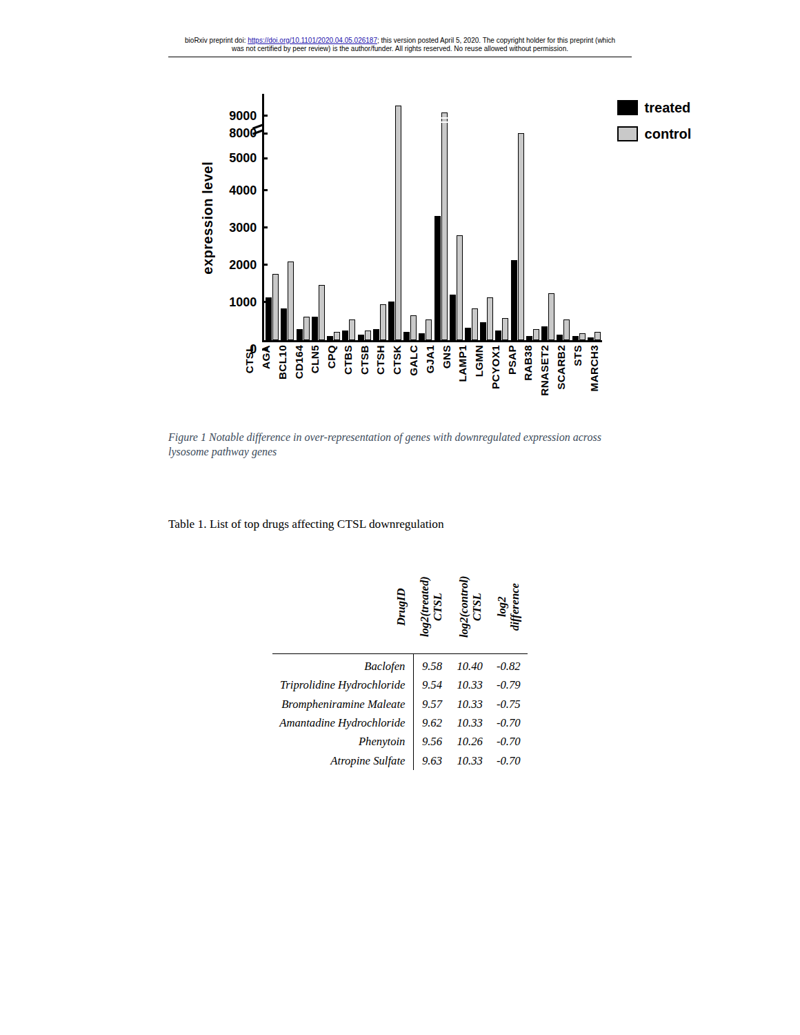bioRxiv preprint doi: https://doi.org/10.1101/2020.04.05.026187; this version posted April 5, 2020. The copyright holder for this preprint (which was not certified by peer review) is the author/funder. All rights reserved. No reuse allowed without permission.
treated
control
expression level
9000
8000
5000
4000
3000
2000
1000
0
CTSL
AGA
BCL10
CD164
CLN5
CPQ
CTBS
CTSB
CTSH
CTSK
GALC
GJA1
GNS
LAMP1
LGMN
PCYOX1
PSAP
RAB38
RNASET2
SCARB2
STS
MARCH3
Figure 1 Notable difference in over-representation of genes with downregulated expression across lysosome pathway genes
Table 1. List of top drugs affecting CTSL downregulation
| DrugID | log2(treated) CTSL | log2(control) CTSL | log2 difference |
| --- | --- | --- | --- |
| Baclofen | 9.58 | 10.40 | -0.82 |
| Triprolidine Hydrochloride | 9.54 | 10.33 | -0.79 |
| Brompheniramine Maleate | 9.57 | 10.33 | -0.75 |
| Amantadine Hydrochloride | 9.62 | 10.33 | -0.70 |
| Phenytoin | 9.56 | 10.26 | -0.70 |
| Atropine Sulfate | 9.63 | 10.33 | -0.70 |